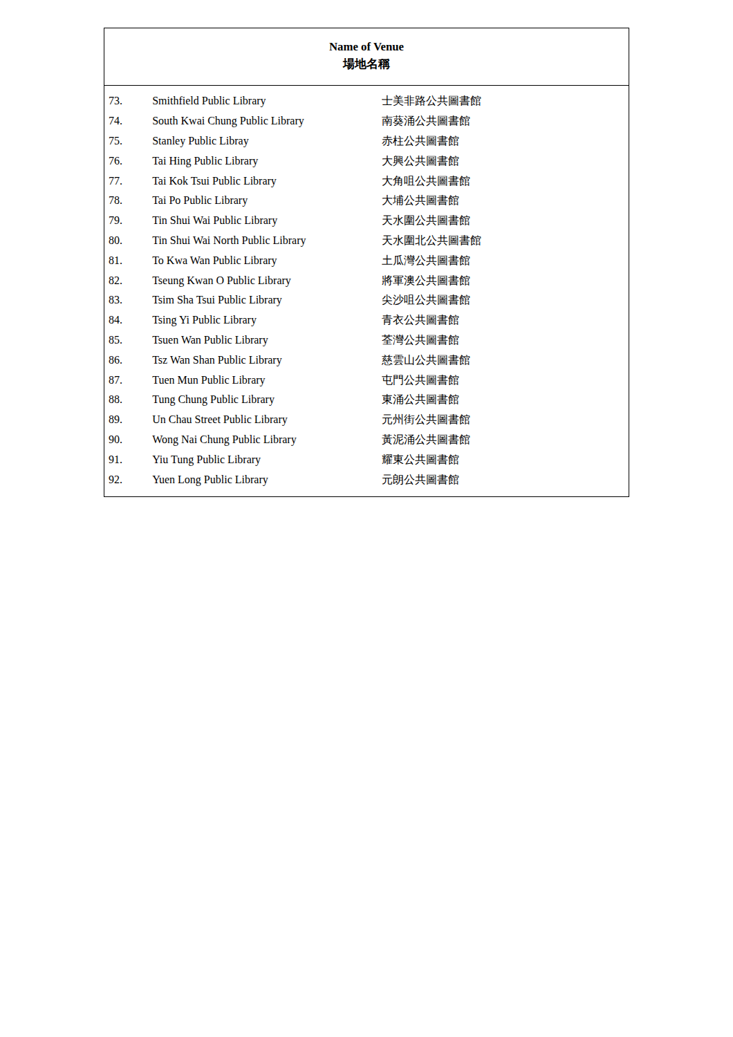| Name of Venue 場地名稱 |
| --- |
| 73. | Smithfield Public Library | 士美非路公共圖書館 |
| 74. | South Kwai Chung Public Library | 南葵涌公共圖書館 |
| 75. | Stanley Public Libray | 赤柱公共圖書館 |
| 76. | Tai Hing Public Library | 大興公共圖書館 |
| 77. | Tai Kok Tsui Public Library | 大角咀公共圖書館 |
| 78. | Tai Po Public Library | 大埔公共圖書館 |
| 79. | Tin Shui Wai Public Library | 天水圍公共圖書館 |
| 80. | Tin Shui Wai North Public Library | 天水圍北公共圖書館 |
| 81. | To Kwa Wan Public Library | 土瓜灣公共圖書館 |
| 82. | Tseung Kwan O Public Library | 將軍澳公共圖書館 |
| 83. | Tsim Sha Tsui Public Library | 尖沙咀公共圖書館 |
| 84. | Tsing Yi Public Library | 青衣公共圖書館 |
| 85. | Tsuen Wan Public Library | 荃灣公共圖書館 |
| 86. | Tsz Wan Shan Public Library | 慈雲山公共圖書館 |
| 87. | Tuen Mun Public Library | 屯門公共圖書館 |
| 88. | Tung Chung Public Library | 東涌公共圖書館 |
| 89. | Un Chau Street Public Library | 元州街公共圖書館 |
| 90. | Wong Nai Chung Public Library | 黃泥涌公共圖書館 |
| 91. | Yiu Tung Public Library | 耀東公共圖書館 |
| 92. | Yuen Long Public Library | 元朗公共圖書館 |